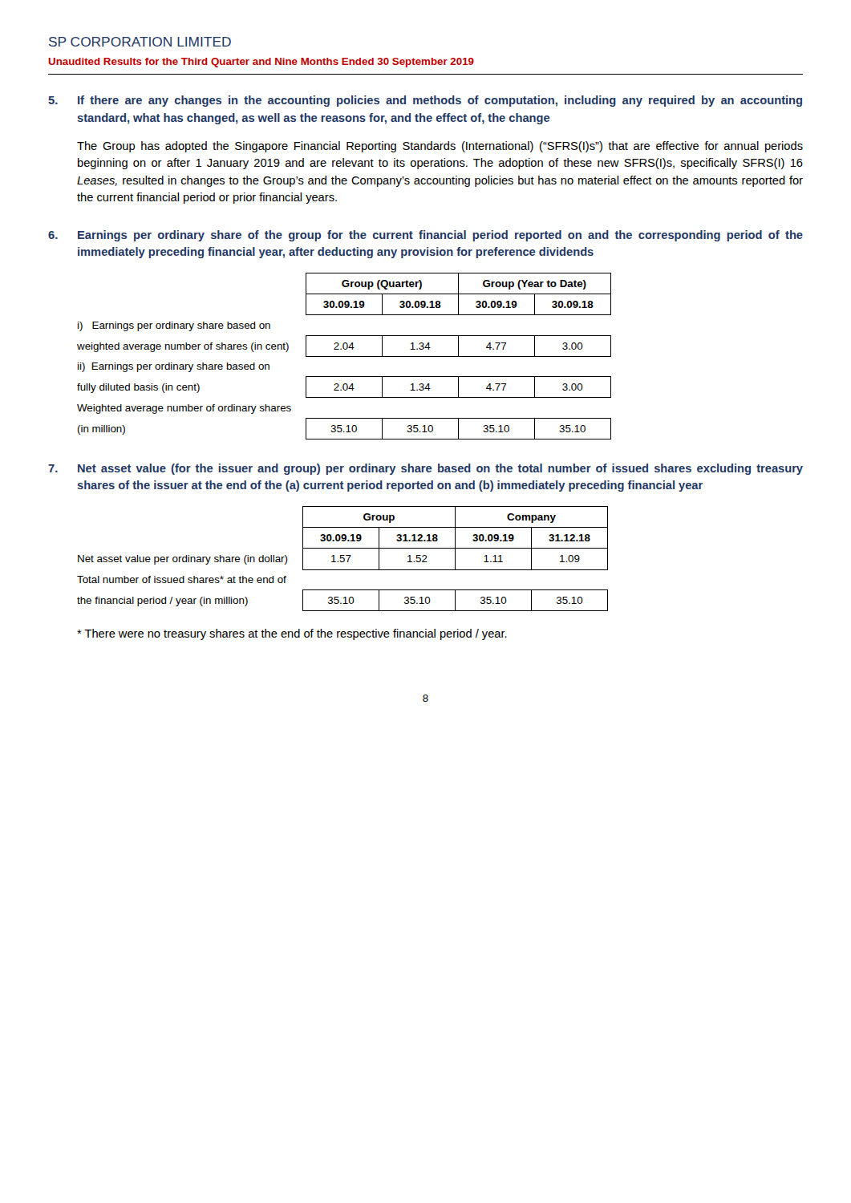SP CORPORATION LIMITED
Unaudited Results for the Third Quarter and Nine Months Ended 30 September 2019
5.
If there are any changes in the accounting policies and methods of computation, including any required by an accounting standard, what has changed, as well as the reasons for, and the effect of, the change
The Group has adopted the Singapore Financial Reporting Standards (International) (“SFRS(I)s”) that are effective for annual periods beginning on or after 1 January 2019 and are relevant to its operations. The adoption of these new SFRS(I)s, specifically SFRS(I) 16 Leases, resulted in changes to the Group’s and the Company’s accounting policies but has no material effect on the amounts reported for the current financial period or prior financial years.
6.
Earnings per ordinary share of the group for the current financial period reported on and the corresponding period of the immediately preceding financial year, after deducting any provision for preference dividends
| | Group (Quarter) | Group (Year to Date) |
| | 30.09.19 | 30.09.18 | 30.09.19 | 30.09.18 |
| i) Earnings per ordinary share based on | | | | |
| weighted average number of shares (in cent) | 2.04 | 1.34 | 4.77 | 3.00 |
| ii) Earnings per ordinary share based on | | | | |
| fully diluted basis (in cent) | 2.04 | 1.34 | 4.77 | 3.00 |
| Weighted average number of ordinary shares | | | | |
| (in million) | 35.10 | 35.10 | 35.10 | 35.10 |
7.
Net asset value (for the issuer and group) per ordinary share based on the total number of issued shares excluding treasury shares of the issuer at the end of the (a) current period reported on and (b) immediately preceding financial year
| | Group | Company |
| | 30.09.19 | 31.12.18 | 30.09.19 | 31.12.18 |
| Net asset value per ordinary share (in dollar) | 1.57 | 1.52 | 1.11 | 1.09 |
| Total number of issued shares* at the end of | | | | |
| the financial period / year (in million) | 35.10 | 35.10 | 35.10 | 35.10 |
* There were no treasury shares at the end of the respective financial period / year.
8